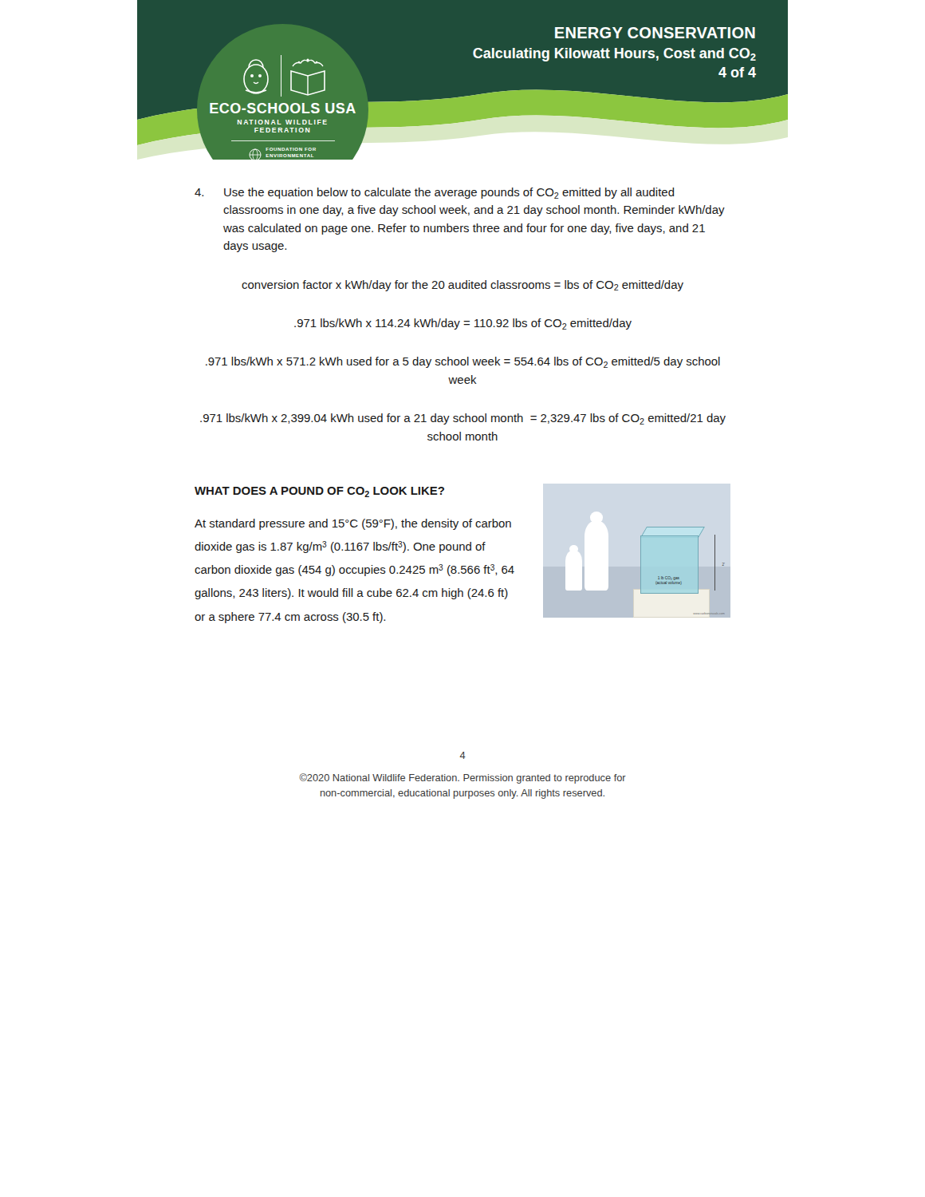ENERGY CONSERVATION
Calculating Kilowatt Hours, Cost and CO2
4 of 4
ECO-SCHOOLS USA
NATIONAL WILDLIFE FEDERATION
FOUNDATION FOR
ENVIRONMENTAL
EDUCATION
4.
Use the equation below to calculate the average pounds of CO2 emitted by all audited classrooms in one day, a five day school week, and a 21 day school month. Reminder kWh/day was calculated on page one. Refer to numbers three and four for one day, five days, and 21 days usage.
conversion factor x kWh/day for the 20 audited classrooms = lbs of CO2 emitted/day
.971 lbs/kWh x 114.24 kWh/day = 110.92 lbs of CO2 emitted/day
.971 lbs/kWh x 571.2 kWh used for a 5 day school week = 554.64 lbs of CO2 emitted/5 day school week
.971 lbs/kWh x 2,399.04 kWh used for a 21 day school month = 2,329.47 lbs of CO2 emitted/21 day school month
WHAT DOES A POUND OF CO2 LOOK LIKE?
At standard pressure and 15°C (59°F), the density of carbon dioxide gas is 1.87 kg/m3 (0.1167 lbs/ft3). One pound of carbon dioxide gas (454 g) occupies 0.2425 m3 (8.566 ft3, 64 gallons, 243 liters). It would fill a cube 62.4 cm high (24.6 ft) or a sphere 77.4 cm across (30.5 ft).
1 lb CO2 gas
(actual volume)
2'
www.carbonvisuals.com
4
©2020 National Wildlife Federation. Permission granted to reproduce for
non-commercial, educational purposes only. All rights reserved.